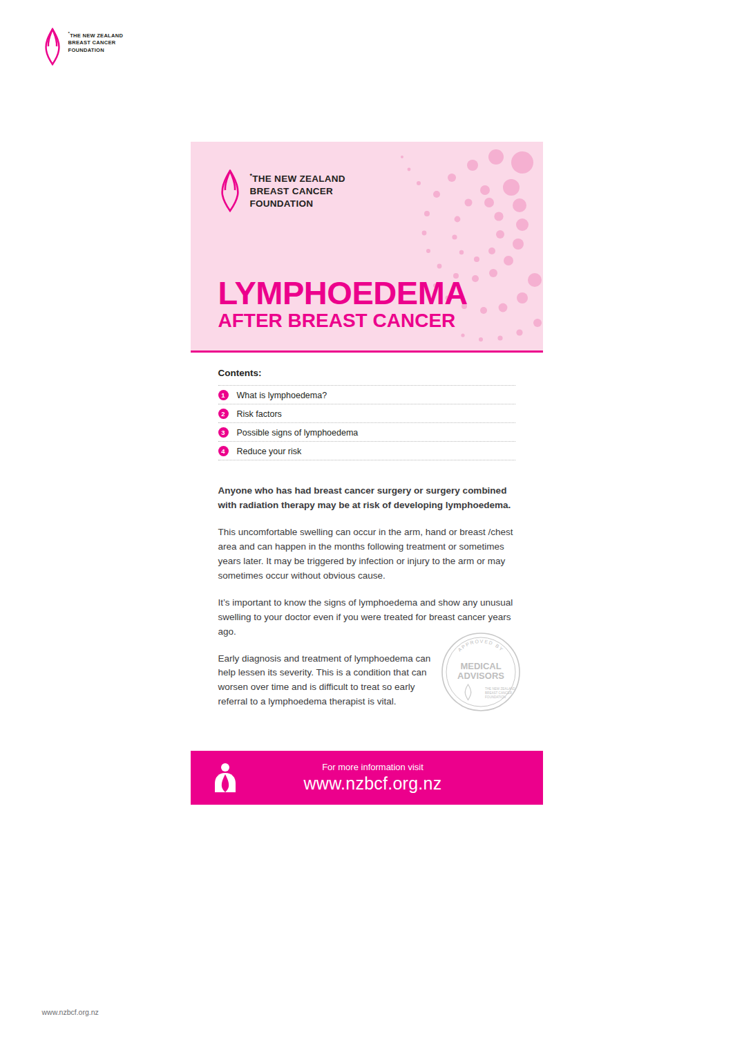*The New Zealand
Breast Cancer
Foundation
*The New Zealand
Breast Cancer
Foundation
LymphoedemaAfter Breast Cancer
Contents:
1 What is lymphoedema?
2 Risk factors
3 Possible signs of lymphoedema
4 Reduce your risk
Anyone who has had breast cancer surgery or surgery combined with radiation therapy may be at risk of developing lymphoedema.
This uncomfortable swelling can occur in the arm, hand or breast /chest area and can happen in the months following treatment or sometimes years later. It may be triggered by infection or injury to the arm or may sometimes occur without obvious cause.
It’s important to know the signs of lymphoedema and show any unusual swelling to your doctor even if you were treated for breast cancer years ago.
Early diagnosis and treatment of lymphoedema can help lessen its severity. This is a condition that can worsen over time and is difficult to treat so early referral to a lymphoedema therapist is vital.
APPROVED BY MEDICAL ADVISORS THE NEW ZEALAND BREAST CANCER FOUNDATION
For more information visit www.nzbcf.org.nz
www.nzbcf.org.nz